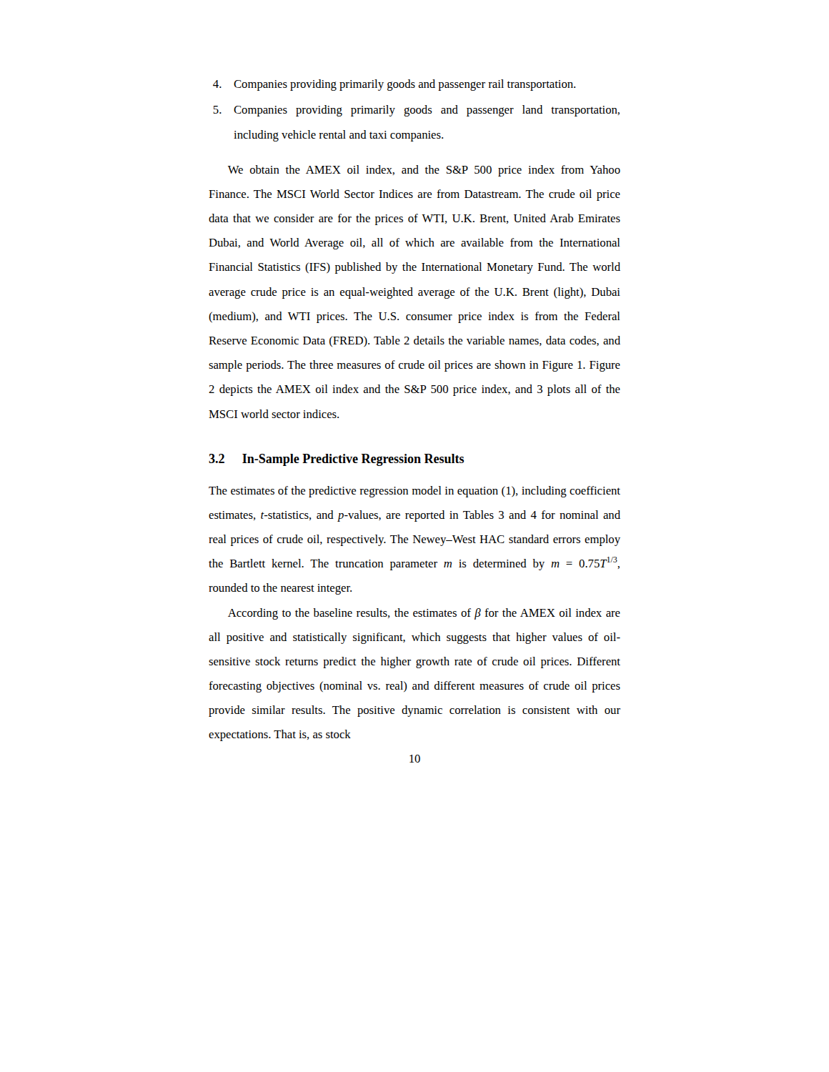4. Companies providing primarily goods and passenger rail transportation.
5. Companies providing primarily goods and passenger land transportation, including vehicle rental and taxi companies.
We obtain the AMEX oil index, and the S&P 500 price index from Yahoo Finance. The MSCI World Sector Indices are from Datastream. The crude oil price data that we consider are for the prices of WTI, U.K. Brent, United Arab Emirates Dubai, and World Average oil, all of which are available from the International Financial Statistics (IFS) published by the International Monetary Fund. The world average crude price is an equal-weighted average of the U.K. Brent (light), Dubai (medium), and WTI prices. The U.S. consumer price index is from the Federal Reserve Economic Data (FRED). Table 2 details the variable names, data codes, and sample periods. The three measures of crude oil prices are shown in Figure 1. Figure 2 depicts the AMEX oil index and the S&P 500 price index, and 3 plots all of the MSCI world sector indices.
3.2 In-Sample Predictive Regression Results
The estimates of the predictive regression model in equation (1), including coefficient estimates, t-statistics, and p-values, are reported in Tables 3 and 4 for nominal and real prices of crude oil, respectively. The Newey–West HAC standard errors employ the Bartlett kernel. The truncation parameter m is determined by m = 0.75T1/3, rounded to the nearest integer.
According to the baseline results, the estimates of β for the AMEX oil index are all positive and statistically significant, which suggests that higher values of oil-sensitive stock returns predict the higher growth rate of crude oil prices. Different forecasting objectives (nominal vs. real) and different measures of crude oil prices provide similar results. The positive dynamic correlation is consistent with our expectations. That is, as stock
10